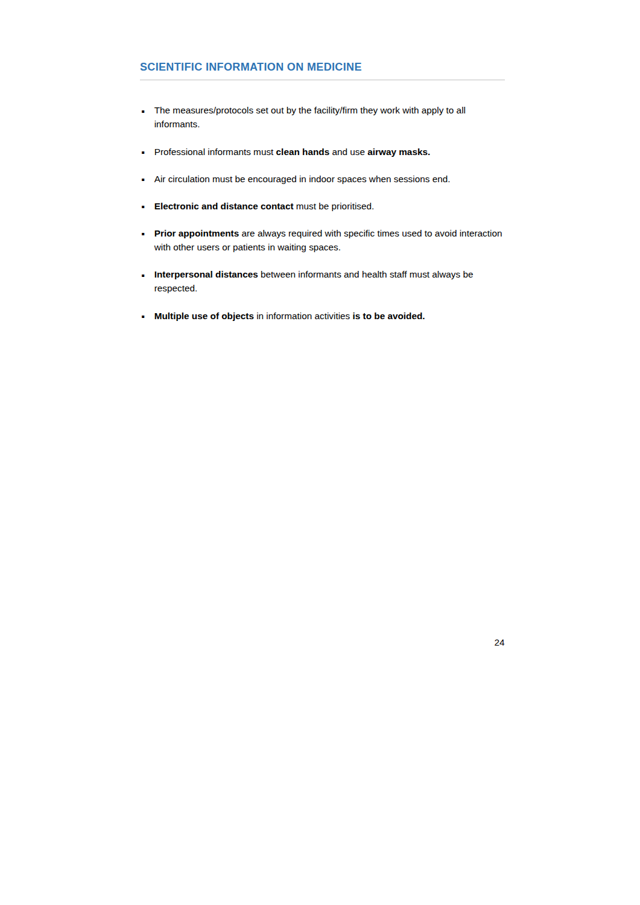Scientific information on medicine
The measures/protocols set out by the facility/firm they work with apply to all informants.
Professional informants must clean hands and use airway masks.
Air circulation must be encouraged in indoor spaces when sessions end.
Electronic and distance contact must be prioritised.
Prior appointments are always required with specific times used to avoid interaction with other users or patients in waiting spaces.
Interpersonal distances between informants and health staff must always be respected.
Multiple use of objects in information activities is to be avoided.
24